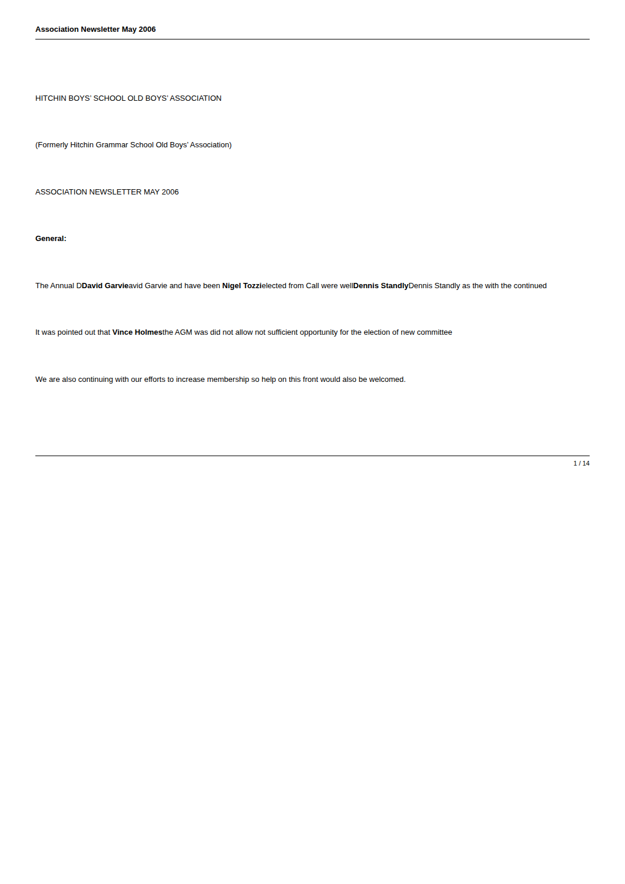Association Newsletter May 2006
HITCHIN BOYS’ SCHOOL OLD BOYS’ ASSOCIATION
(Formerly Hitchin Grammar School Old Boys’ Association)
ASSOCIATION NEWSLETTER MAY 2006
General:
The Annual DDavid Garvieavid Garvie and have been Nigel Tozzielected from Call were wellDennis Standly Dennis Standly as the with the continued
It was pointed out that Vince Holmesthe AGM was did not allow not sufficient opportunity for the election of new committee
We are also continuing with our efforts to increase membership so help on this front would also be welcomed.
1 / 14